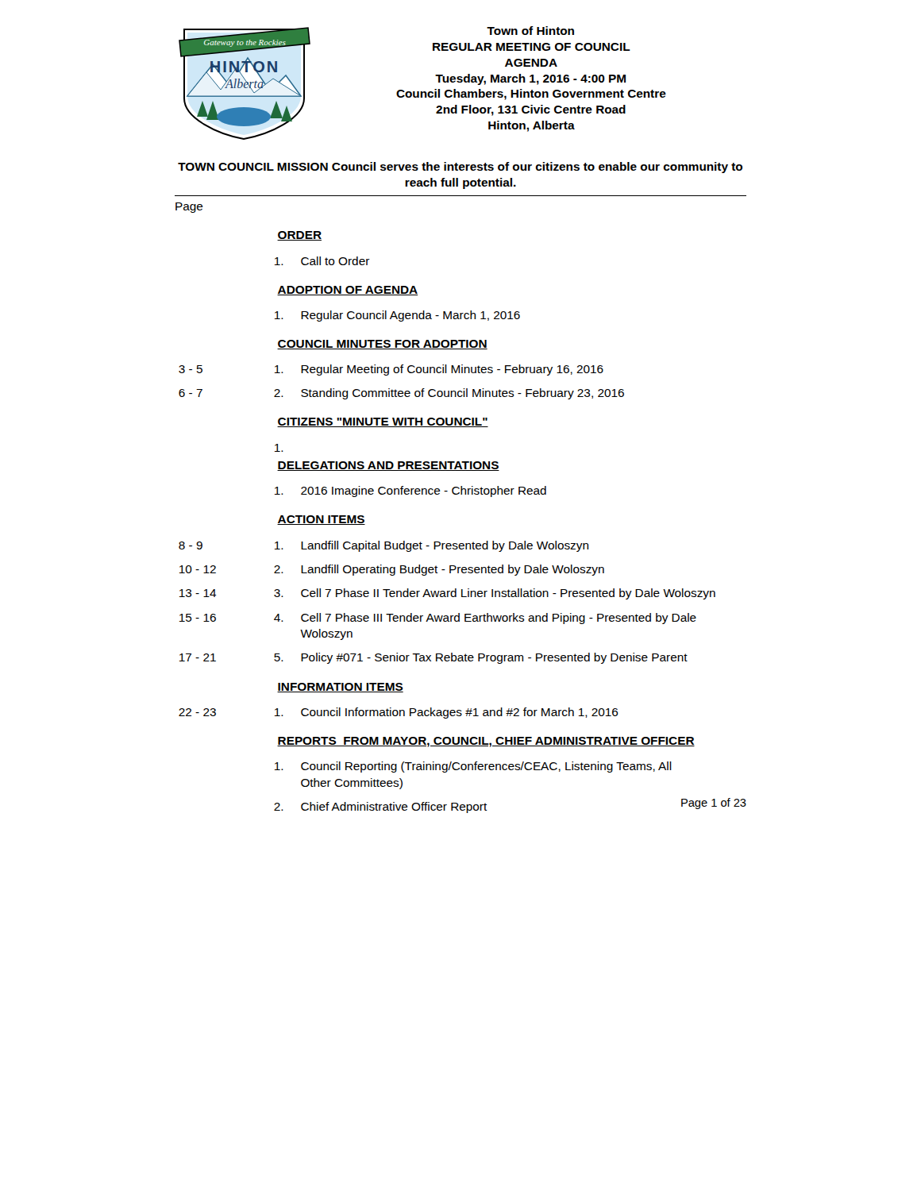Gateway to the Rockies HINTON Alberta
Town of Hinton REGULAR MEETING OF COUNCIL AGENDA Tuesday, March 1, 2016 - 4:00 PM Council Chambers, Hinton Government Centre 2nd Floor, 131 Civic Centre Road Hinton, Alberta
TOWN COUNCIL MISSION Council serves the interests of our citizens to enable our community to reach full potential.
Page
ORDER
1.
Call to Order
ADOPTION OF AGENDA
1.
Regular Council Agenda - March 1, 2016
COUNCIL MINUTES FOR ADOPTION
3 - 5
1.
Regular Meeting of Council Minutes - February 16, 2016
6 - 7
2.
Standing Committee of Council Minutes - February 23, 2016
CITIZENS "MINUTE WITH COUNCIL"
1.
DELEGATIONS AND PRESENTATIONS
1.
2016 Imagine Conference - Christopher Read
ACTION ITEMS
8 - 9
1.
Landfill Capital Budget - Presented by Dale Woloszyn
10 - 12
2.
Landfill Operating Budget - Presented by Dale Woloszyn
13 - 14
3.
Cell 7 Phase II Tender Award Liner Installation - Presented by Dale Woloszyn
15 - 16
4.
Cell 7 Phase III Tender Award Earthworks and Piping - Presented by Dale Woloszyn
17 - 21
5.
Policy #071 - Senior Tax Rebate Program - Presented by Denise Parent
INFORMATION ITEMS
22 - 23
1.
Council Information Packages #1 and #2 for March 1, 2016
REPORTS FROM MAYOR, COUNCIL, CHIEF ADMINISTRATIVE OFFICER
1.
Council Reporting (Training/Conferences/CEAC, Listening Teams, All Other Committees)
2.
Chief Administrative Officer Report
Page 1 of 23